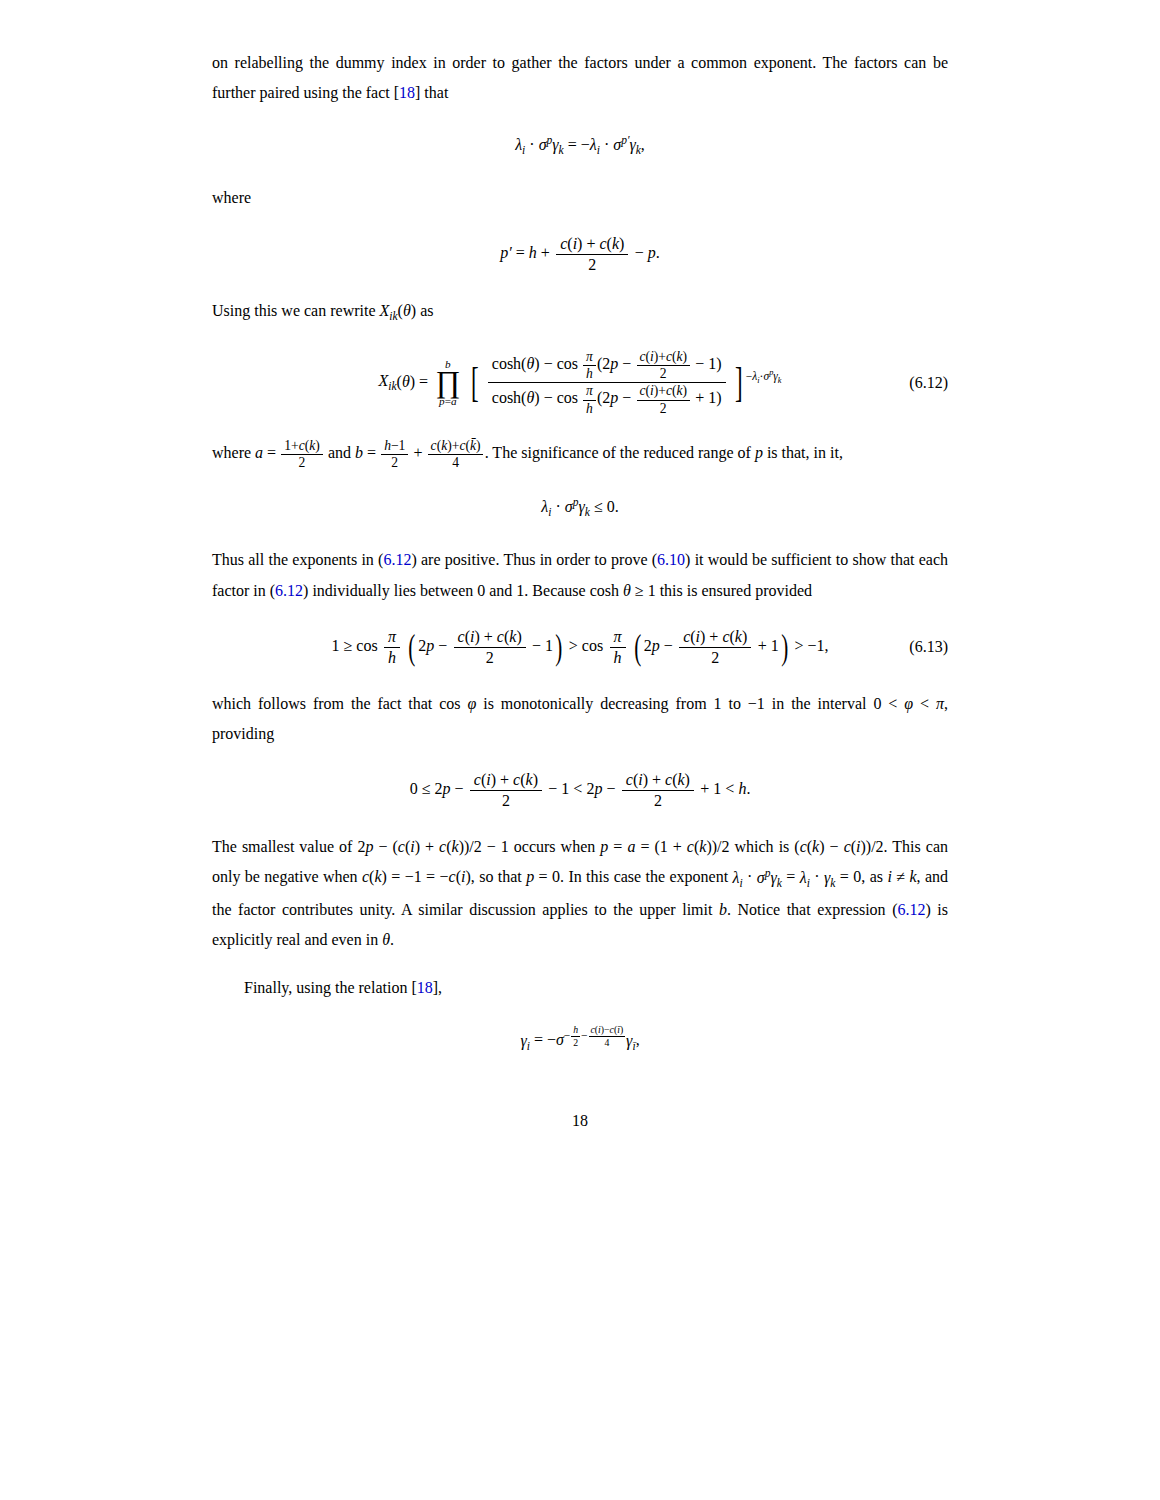on relabelling the dummy index in order to gather the factors under a common exponent. The factors can be further paired using the fact [18] that
λi · σp γk = −λi · σp′γk,
where
p′ = h + c(i) + c(k) 2 − p.
Using this we can rewrite Xik(θ) as
Xik(θ) = b∏p=a [ cosh(θ) − cos πh(2p − c(i)+c(k) 2 − 1) cosh(θ) − cos πh(2p − c(i)+c(k) 2 + 1) ]−λi·σp γk (6.12)
where a = 1+c(k) 2 and b = h−12 + c(k)+c(k̄) 4. The significance of the reduced range of p is that, in it,
λi · σp γk ≤ 0.
Thus all the exponents in (6.12) are positive. Thus in order to prove (6.10) it would be sufficient to show that each factor in (6.12) individually lies between 0 and 1. Because cosh θ ≥ 1 this is ensured provided
1 ≥ cos πh (2p − c(i) + c(k) 2 − 1) > cos πh (2p − c(i) + c(k) 2 + 1) > −1, (6.13)
which follows from the fact that cos φ is monotonically decreasing from 1 to −1 in the interval 0 < φ < π, providing
0 ≤ 2p − c(i) + c(k) 2 − 1 < 2p − c(i) + c(k) 2 + 1 < h.
The smallest value of 2p − (c(i) + c(k))/2 − 1 occurs when p = a = (1 + c(k))/2 which is (c(k) − c(i))/2. This can only be negative when c(k) = −1 = −c(i), so that p = 0. In this case the exponent λi · σp γk = λi · γk = 0, as i ≠ k, and the factor contributes unity. A similar discussion applies to the upper limit b. Notice that expression (6.12) is explicitly real and even in θ.
Finally, using the relation [18],
γi = −σ−h 2−c(i)−c(ī) 4γī,
18